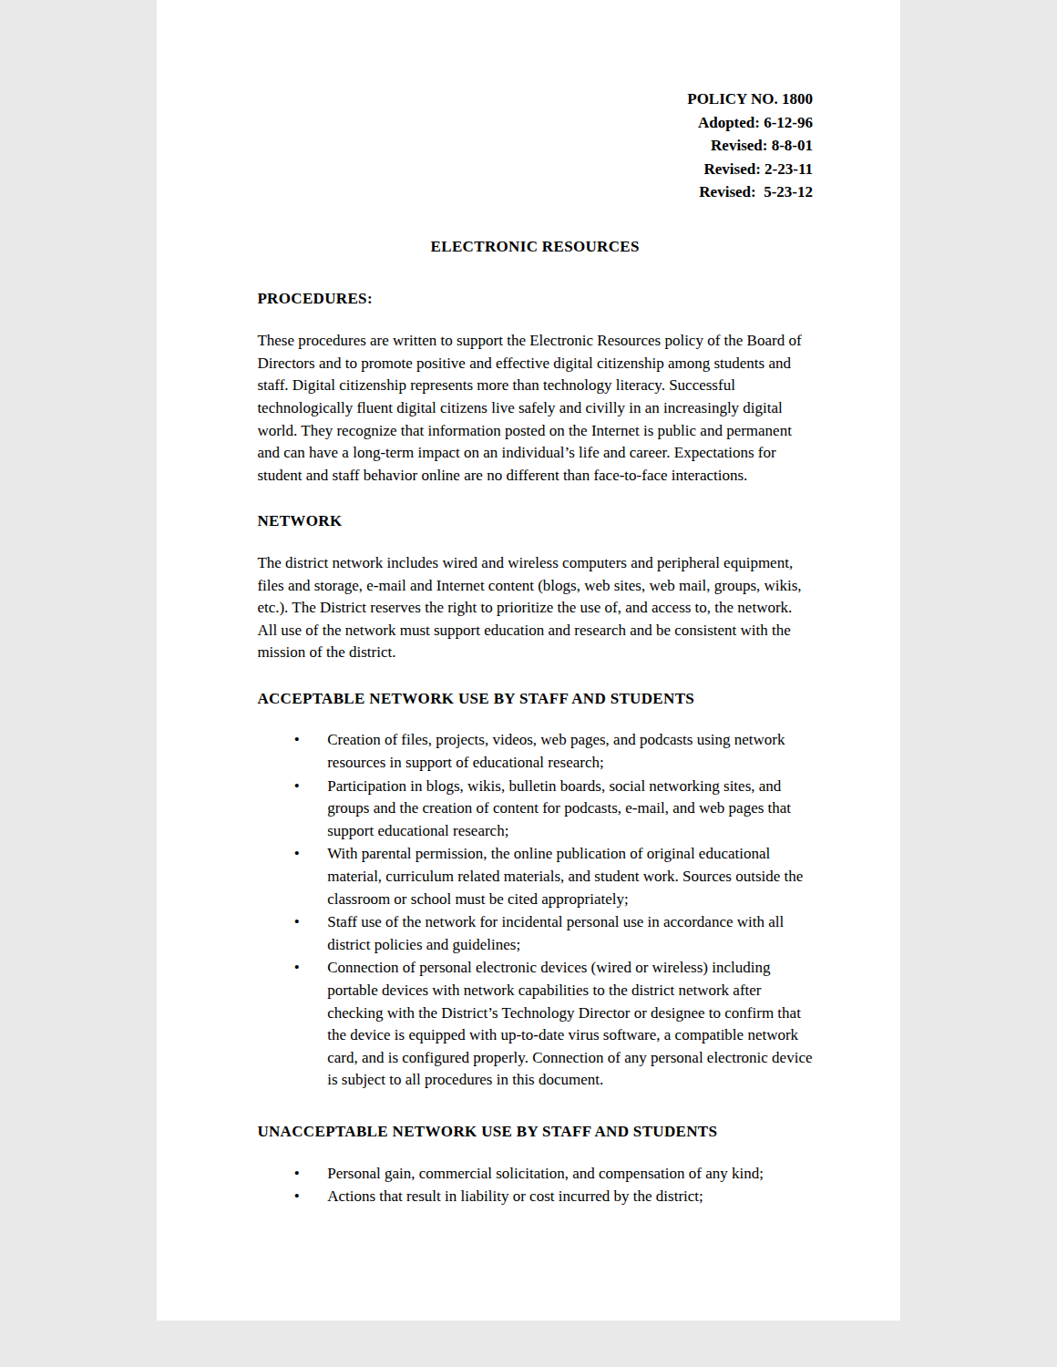POLICY NO. 1800
Adopted: 6-12-96
Revised: 8-8-01
Revised: 2-23-11
Revised: 5-23-12
ELECTRONIC RESOURCES
PROCEDURES:
These procedures are written to support the Electronic Resources policy of the Board of Directors and to promote positive and effective digital citizenship among students and staff. Digital citizenship represents more than technology literacy. Successful technologically fluent digital citizens live safely and civilly in an increasingly digital world. They recognize that information posted on the Internet is public and permanent and can have a long-term impact on an individual’s life and career. Expectations for student and staff behavior online are no different than face-to-face interactions.
NETWORK
The district network includes wired and wireless computers and peripheral equipment, files and storage, e-mail and Internet content (blogs, web sites, web mail, groups, wikis, etc.). The District reserves the right to prioritize the use of, and access to, the network. All use of the network must support education and research and be consistent with the mission of the district.
ACCEPTABLE NETWORK USE BY STAFF AND STUDENTS
Creation of files, projects, videos, web pages, and podcasts using network resources in support of educational research;
Participation in blogs, wikis, bulletin boards, social networking sites, and groups and the creation of content for podcasts, e-mail, and web pages that support educational research;
With parental permission, the online publication of original educational material, curriculum related materials, and student work. Sources outside the classroom or school must be cited appropriately;
Staff use of the network for incidental personal use in accordance with all district policies and guidelines;
Connection of personal electronic devices (wired or wireless) including portable devices with network capabilities to the district network after checking with the District’s Technology Director or designee to confirm that the device is equipped with up-to-date virus software, a compatible network card, and is configured properly. Connection of any personal electronic device is subject to all procedures in this document.
UNACCEPTABLE NETWORK USE BY STAFF AND STUDENTS
Personal gain, commercial solicitation, and compensation of any kind;
Actions that result in liability or cost incurred by the district;